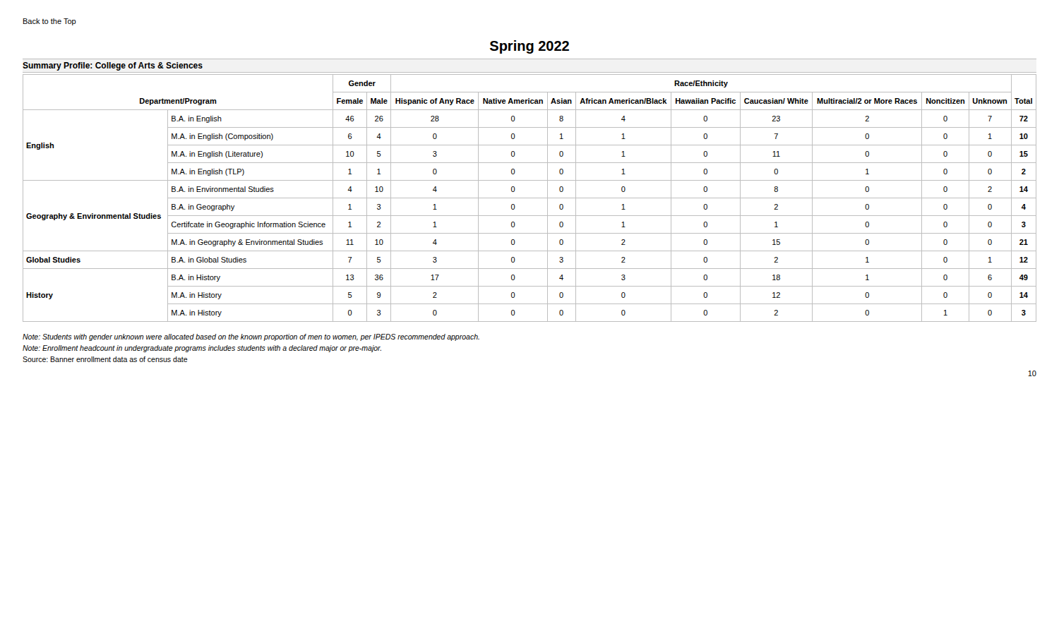Back to the Top
Spring 2022
Summary Profile: College of Arts & Sciences
| Department/Program | Gender | Race/Ethnicity | Total |
| --- | --- | --- | --- |
| Female | Male | Hispanic of Any Race | Native American | Asian | African American/Black | Hawaiian Pacific | Caucasian/ White | Multiracial/2 or More Races | Noncitizen | Unknown |
| English | B.A. in English | 46 | 26 | 28 | 0 | 8 | 4 | 0 | 23 | 2 | 0 | 7 | 72 |
| M.A. in English (Composition) | 6 | 4 | 0 | 0 | 1 | 1 | 0 | 7 | 0 | 0 | 1 | 10 |
| M.A. in English (Literature) | 10 | 5 | 3 | 0 | 0 | 1 | 0 | 11 | 0 | 0 | 0 | 15 |
| M.A. in English (TLP) | 1 | 1 | 0 | 0 | 0 | 1 | 0 | 0 | 1 | 0 | 0 | 2 |
| Geography & Environmental Studies | B.A. in Environmental Studies | 4 | 10 | 4 | 0 | 0 | 0 | 0 | 8 | 0 | 0 | 2 | 14 |
| B.A. in Geography | 1 | 3 | 1 | 0 | 0 | 1 | 0 | 2 | 0 | 0 | 0 | 4 |
| Certifcate in Geographic Information Science | 1 | 2 | 1 | 0 | 0 | 1 | 0 | 1 | 0 | 0 | 0 | 3 |
| M.A. in Geography & Environmental Studies | 11 | 10 | 4 | 0 | 0 | 2 | 0 | 15 | 0 | 0 | 0 | 21 |
| Global Studies | B.A. in Global Studies | 7 | 5 | 3 | 0 | 3 | 2 | 0 | 2 | 1 | 0 | 1 | 12 |
| History | B.A. in History | 13 | 36 | 17 | 0 | 4 | 3 | 0 | 18 | 1 | 0 | 6 | 49 |
| M.A. in History | 5 | 9 | 2 | 0 | 0 | 0 | 0 | 12 | 0 | 0 | 0 | 14 |
| M.A. in History | 0 | 3 | 0 | 0 | 0 | 0 | 0 | 2 | 0 | 1 | 0 | 3 |
Note: Students with gender unknown were allocated based on the known proportion of men to women, per IPEDS recommended approach.
Note: Enrollment headcount in undergraduate programs includes students with a declared major or pre-major.
Source: Banner enrollment data as of census date
10